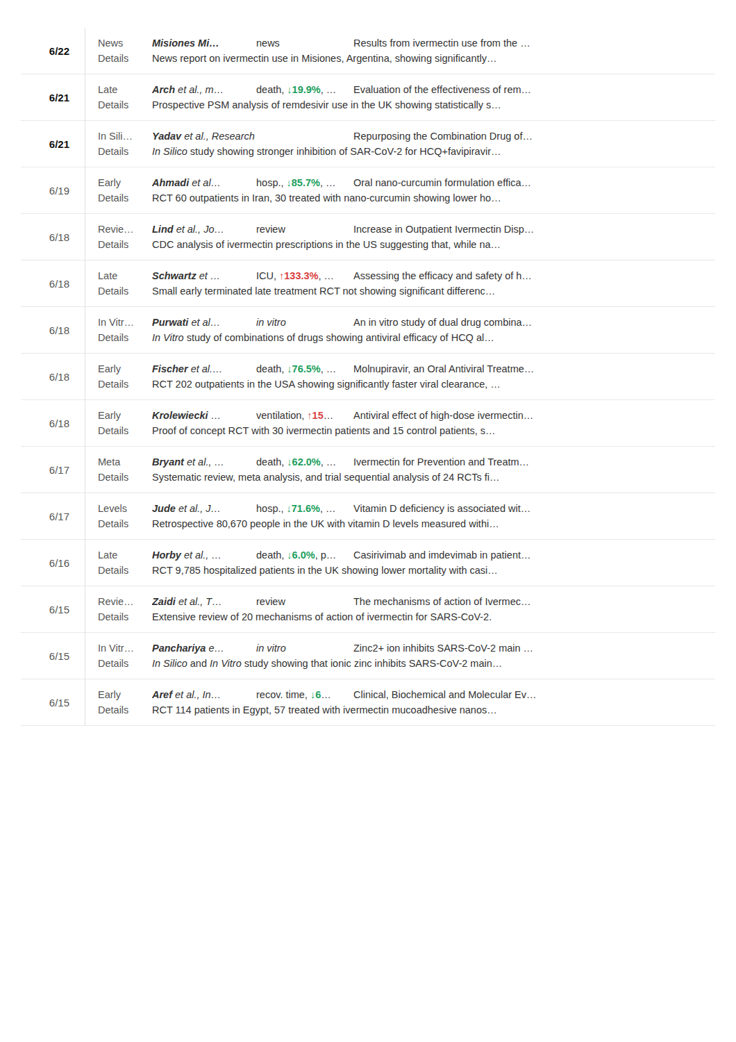| 6/22 | News Misiones Mi… news Results from ivermectin use from the … Details News report on ivermectin use in Misiones, Argentina, showing significantly… |
| 6/21 | Late Arch et al., m… death, ↓19.9% , … Evaluation of the effectiveness of rem… Details Prospective PSM analysis of remdesivir use in the UK showing statistically s… |
| 6/21 | In Sili… Yadav et al., Research Square, d… Repurposing the Combination Drug of… Details In Silico study showing stronger inhibition of SAR-CoV-2 for HCQ+favipiravir… |
| 6/19 | Early Ahmadi et al… hosp., ↓85.7% , … Oral nano-curcumin formulation effica… Details RCT 60 outpatients in Iran, 30 treated with nano-curcumin showing lower ho… |
| 6/18 | Revie… Lind et al., Jo… review Increase in Outpatient Ivermectin Disp… Details CDC analysis of ivermectin prescriptions in the US suggesting that, while na… |
| 6/18 | Late Schwartz et … ICU, ↑133.3% , … Assessing the efficacy and safety of h… Details Small early terminated late treatment RCT not showing significant differenc… |
| 6/18 | In Vitr… Purwati et al… in vitro An in vitro study of dual drug combina… Details In Vitro study of combinations of drugs showing antiviral efficacy of HCQ al… |
| 6/18 | Early Fischer et al.… death, ↓76.5% , … Molnupiravir, an Oral Antiviral Treatme… Details RCT 202 outpatients in the USA showing significantly faster viral clearance, … |
| 6/18 | Early Krolewiecki … ventilation, ↑15 … Antiviral effect of high-dose ivermectin… Details Proof of concept RCT with 30 ivermectin patients and 15 control patients, s… |
| 6/17 | Meta Bryant et al., … death, ↓62.0% , … Ivermectin for Prevention and Treatm… Details Systematic review, meta analysis, and trial sequential analysis of 24 RCTs fi… |
| 6/17 | Levels Jude et al., J… hosp., ↓71.6% , … Vitamin D deficiency is associated wit… Details Retrospective 80,670 people in the UK with vitamin D levels measured withi… |
| 6/16 | Late Horby et al., … death, ↓6.0% , p… Casirivimab and imdevimab in patient… Details RCT 9,785 hospitalized patients in the UK showing lower mortality with casi… |
| 6/15 | Revie… Zaidi et al., T… review The mechanisms of action of Ivermec… Details Extensive review of 20 mechanisms of action of ivermectin for SARS-CoV-2. |
| 6/15 | In Vitr… Panchariya e… in vitro Zinc2+ ion inhibits SARS-CoV-2 main … Details In Silico and In Vitro study showing that ionic zinc inhibits SARS-CoV-2 main… |
| 6/15 | Early Aref et al., In… recov. time, ↓6 … Clinical, Biochemical and Molecular Ev… Details RCT 114 patients in Egypt, 57 treated with ivermectin mucoadhesive nanos… |